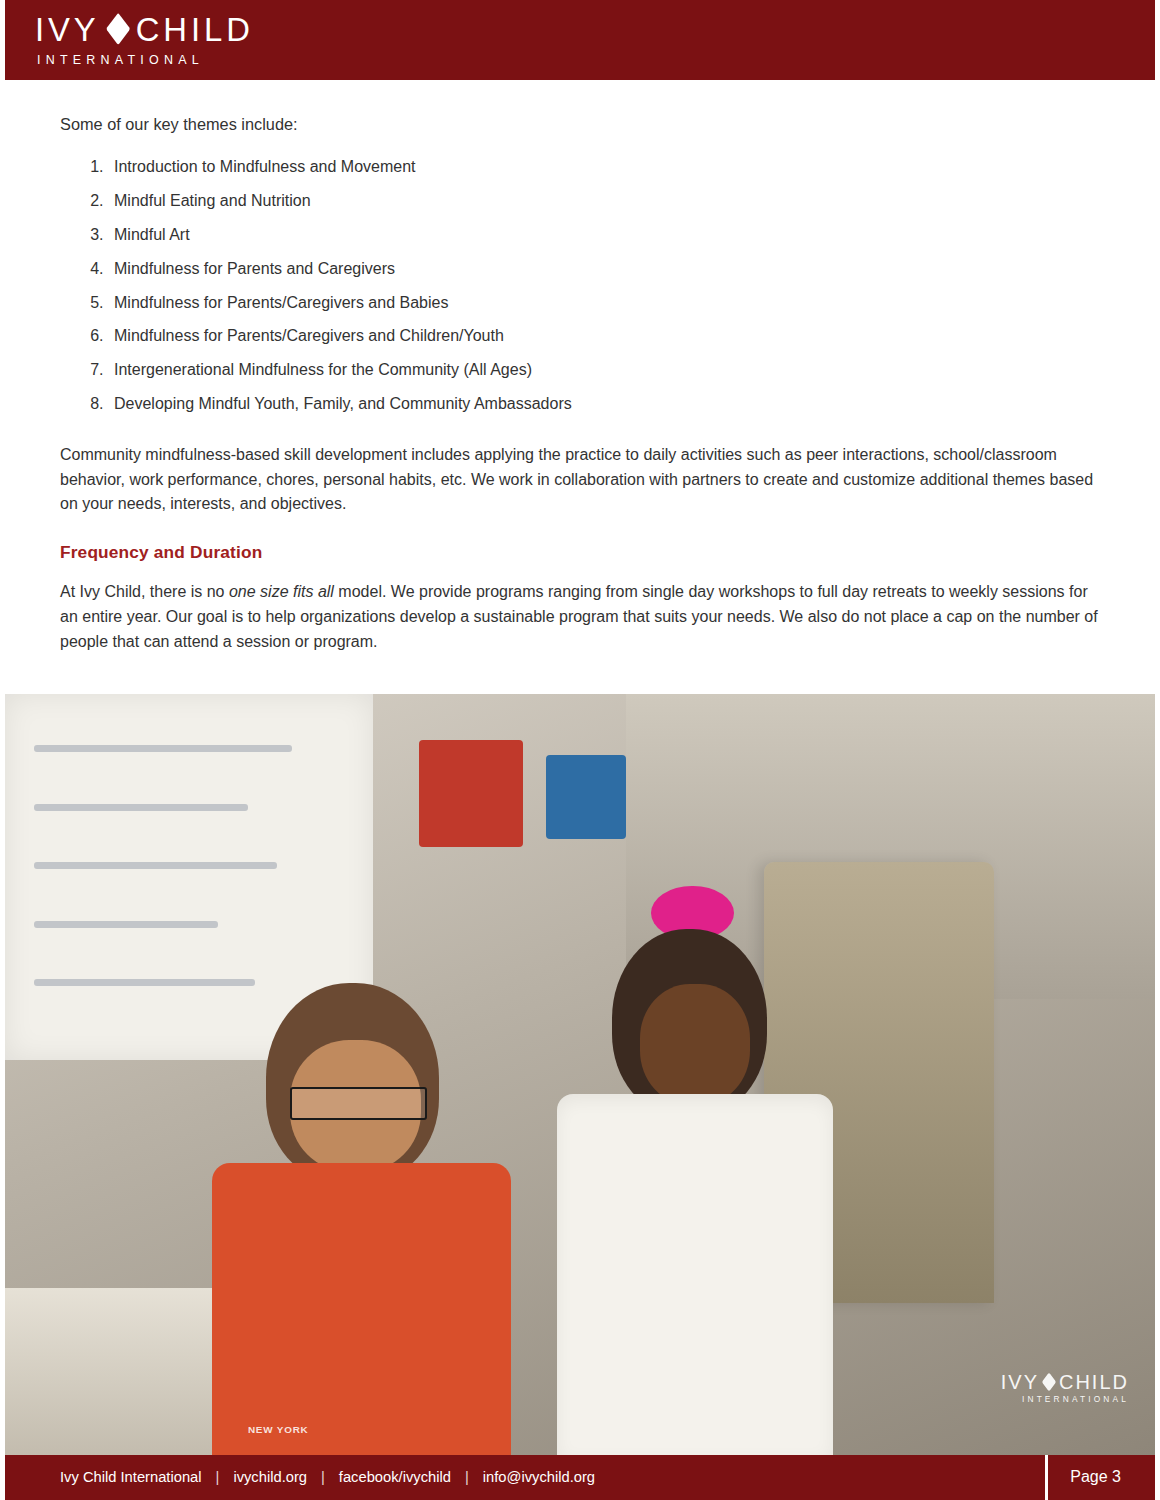IVY CHILD
INTERNATIONAL
Some of our key themes include:
Introduction to Mindfulness and Movement
Mindful Eating and Nutrition
Mindful Art
Mindfulness for Parents and Caregivers
Mindfulness for Parents/Caregivers and Babies
Mindfulness for Parents/Caregivers and Children/Youth
Intergenerational Mindfulness for the Community (All Ages)
Developing Mindful Youth, Family, and Community Ambassadors
Community mindfulness-based skill development includes applying the practice to daily activities such as peer interactions, school/classroom behavior, work performance, chores, personal habits, etc. We work in collaboration with partners to create and customize additional themes based on your needs, interests, and objectives.
Frequency and Duration
At Ivy Child, there is no one size fits all model. We provide programs ranging from single day workshops to full day retreats to weekly sessions for an entire year. Our goal is to help organizations develop a sustainable program that suits your needs. We also do not place a cap on the number of people that can attend a session or program.
IVY CHILD
INTERNATIONAL
Ivy Child International | ivychild.org | facebook/ivychild | info@ivychild.org
Page 3